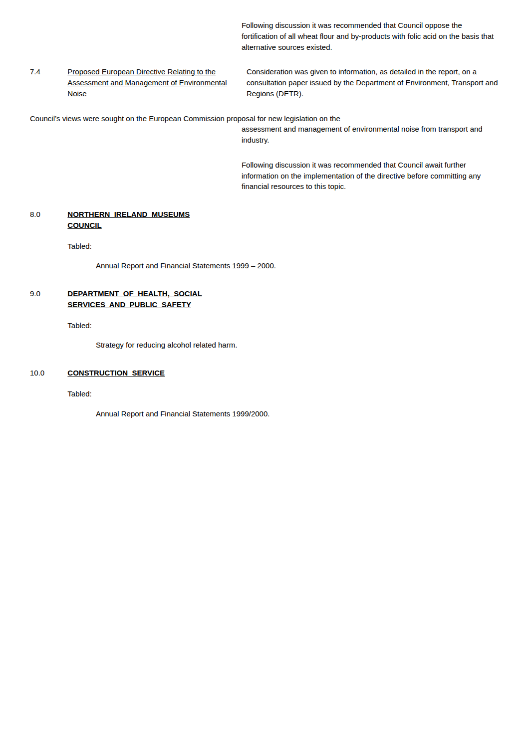Following discussion it was recommended that Council oppose the fortification of all wheat flour and by-products with folic acid on the basis that alternative sources existed.
7.4
Proposed European Directive Relating to the Assessment and Management of Environmental Noise
Consideration was given to information, as detailed in the report, on a consultation paper issued by the Department of Environment, Transport and Regions (DETR).
Council’s views were sought on the European Commission proposal for new legislation on the
assessment and management of environmental noise from transport and industry.
Following discussion it was recommended that Council await further information on the implementation of the directive before committing any financial resources to this topic.
8.0
NORTHERN IRELAND MUSEUMS
COUNCIL
Tabled:
Annual Report and Financial Statements 1999 – 2000.
9.0
DEPARTMENT OF HEALTH, SOCIAL
SERVICES AND PUBLIC SAFETY
Tabled:
Strategy for reducing alcohol related harm.
10.0
CONSTRUCTION SERVICE
Tabled:
Annual Report and Financial Statements 1999/2000.